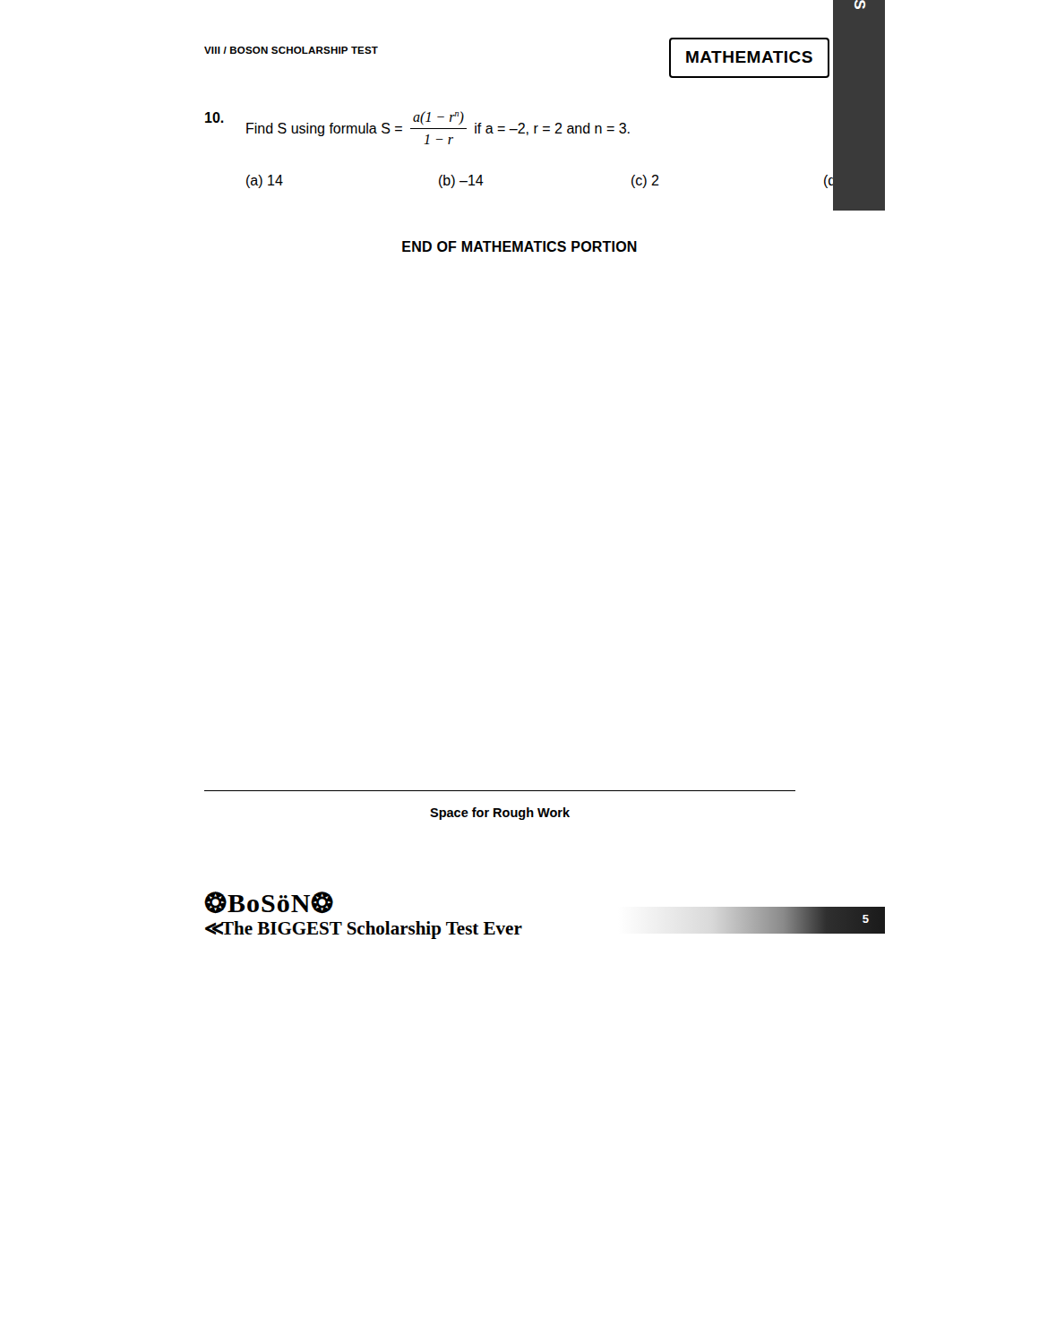MATHEMATICS
VIII / BOSON SCHOLARSHIP TEST
MATHEMATICS
10.
Find S using formula S = a(1 − rn) 1 − r if a = –2, r = 2 and n = 3.
(a) 14
(b) –14
(c) 2
(d) –2
END OF MATHEMATICS PORTION
Space for Rough Work
❂BoSöN❂
≪The BIGGEST Scholarship Test Ever
5